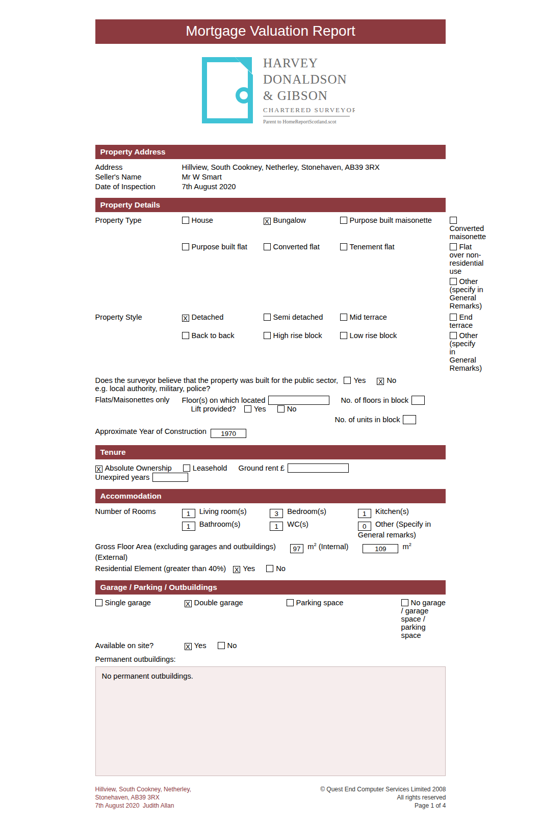Mortgage Valuation Report
HARVEY DONALDSON & GIBSON CHARTERED SURVEYORS Parent to HomeReportScotland.scot
Property Address
Address
Hillview, South Cookney, Netherley, Stonehaven, AB39 3RX
Seller's Name
Mr W Smart
Date of Inspection
7th August 2020
Property Details
Property Type
House
Bungalow
Purpose built maisonette
Converted maisonette
Purpose built flat
Converted flat
Tenement flat
Flat over non-residential use
Other (specify in General Remarks)
Property Style
Detached
Semi detached
Mid terrace
End terrace
Back to back
High rise block
Low rise block
Other (specify in General Remarks)
Does the surveyor believe that the property was built for the public sector,
e.g. local authority, military, police?
Yes No
Flats/Maisonettes only
Floor(s) on which located No. of floors in block Lift provided? Yes No
No. of units in block
Approximate Year of Construction 1970
Tenure
Absolute Ownership Leasehold Ground rent £ Unexpired years
Accommodation
Number of Rooms
1 Living room(s)
3 Bedroom(s)
1 Kitchen(s)
1 Bathroom(s)
1 WC(s)
0 Other (Specify in General remarks)
Gross Floor Area (excluding garages and outbuildings) 97 m2 (Internal) 109 m2 (External)
Residential Element (greater than 40%) Yes No
Garage / Parking / Outbuildings
Single garage
Double garage
Parking space
No garage / garage space / parking space
Available on site?
Yes No
Permanent outbuildings:
No permanent outbuildings.
Hillview, South Cookney, Netherley,
Stonehaven, AB39 3RX
7th August 2020 Judith Allan
© Quest End Computer Services Limited 2008
All rights reserved
Page 1 of 4